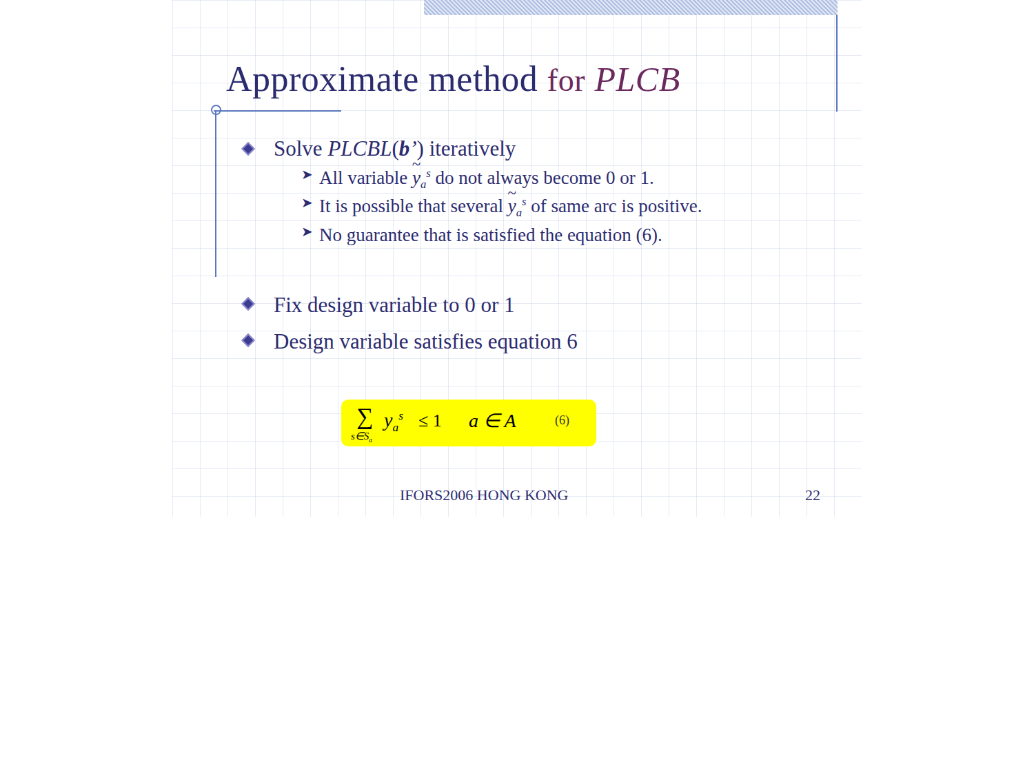Approximate method for PLCB
Solve PLCBL(b’) iteratively
All variable yas do not always become 0 or 1.
It is possible that several yas of same arc is positive.
No guarantee that is satisfied the equation (6).
Fix design variable to 0 or 1
Design variable satisfies equation 6
∑ s∈Sa yas ≤ 1 a ∈ A (6)
IFORS2006 HONG KONG
22